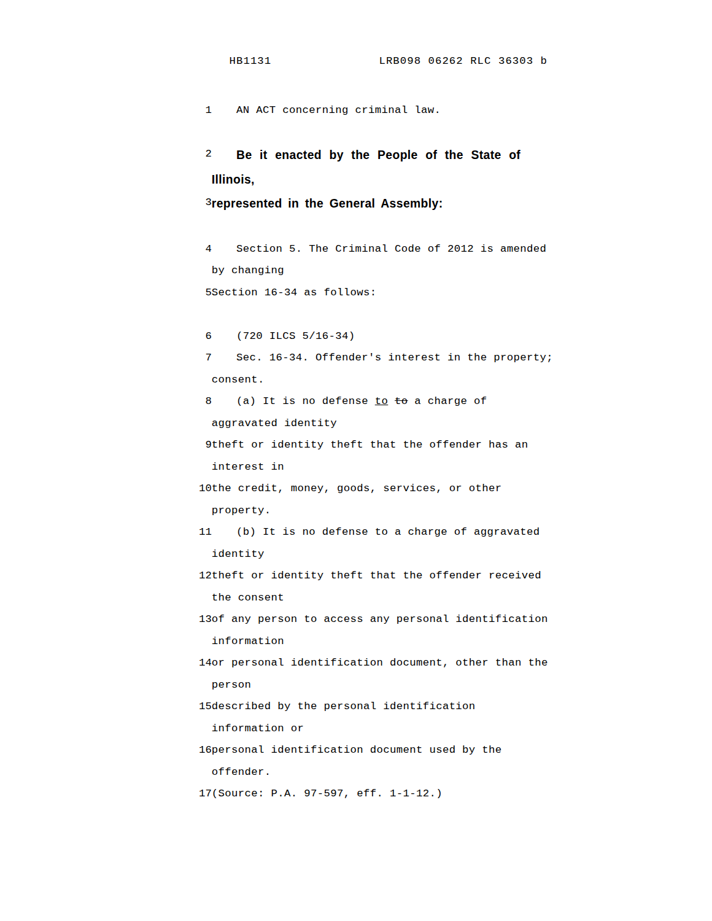HB1131 LRB098 06262 RLC 36303 b
| 1 | AN ACT concerning criminal law. |
| 2 | Be it enacted by the People of the State of Illinois, |
| 3 | represented in the General Assembly: |
| 4 | Section 5. The Criminal Code of 2012 is amended by changing |
| 5 | Section 16-34 as follows: |
| 6 | (720 ILCS 5/16-34) |
| 7 | Sec. 16-34. Offender's interest in the property; consent. |
| 8 | (a) It is no defense to to a charge of aggravated identity |
| 9 | theft or identity theft that the offender has an interest in |
| 10 | the credit, money, goods, services, or other property. |
| 11 | (b) It is no defense to a charge of aggravated identity |
| 12 | theft or identity theft that the offender received the consent |
| 13 | of any person to access any personal identification information |
| 14 | or personal identification document, other than the person |
| 15 | described by the personal identification information or |
| 16 | personal identification document used by the offender. |
| 17 | (Source: P.A. 97-597, eff. 1-1-12.) |